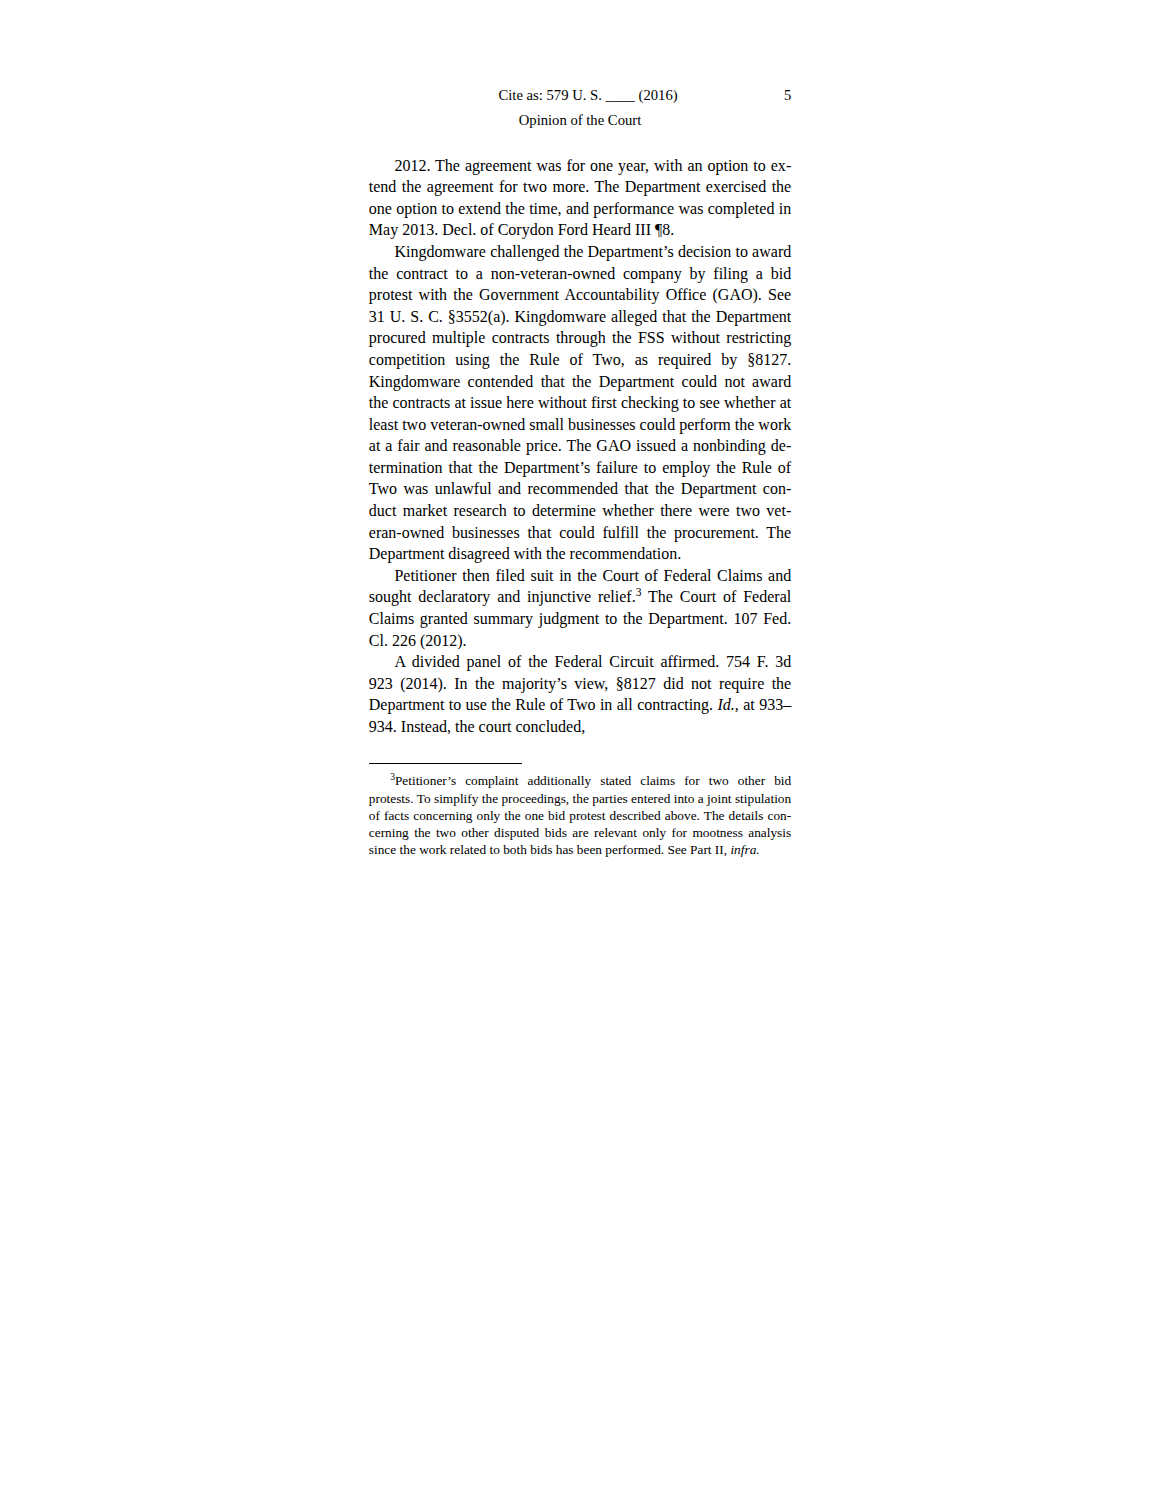Cite as: 579 U. S. ____ (2016)
5
Opinion of the Court
2012. The agreement was for one year, with an option to extend the agreement for two more. The Department exercised the one option to extend the time, and performance was completed in May 2013. Decl. of Corydon Ford Heard III ¶8.
Kingdomware challenged the Department’s decision to award the contract to a non-veteran-owned company by filing a bid protest with the Government Accountability Office (GAO). See 31 U. S. C. §3552(a). Kingdomware alleged that the Department procured multiple contracts through the FSS without restricting competition using the Rule of Two, as required by §8127. Kingdomware contended that the Department could not award the contracts at issue here without first checking to see whether at least two veteran-owned small businesses could perform the work at a fair and reasonable price. The GAO issued a nonbinding determination that the Department’s failure to employ the Rule of Two was unlawful and recommended that the Department conduct market research to determine whether there were two veteran-owned businesses that could fulfill the procurement. The Department disagreed with the recommendation.
Petitioner then filed suit in the Court of Federal Claims and sought declaratory and injunctive relief.3 The Court of Federal Claims granted summary judgment to the Department. 107 Fed. Cl. 226 (2012).
A divided panel of the Federal Circuit affirmed. 754 F. 3d 923 (2014). In the majority’s view, §8127 did not require the Department to use the Rule of Two in all contracting. Id., at 933–934. Instead, the court concluded,
3Petitioner’s complaint additionally stated claims for two other bid protests. To simplify the proceedings, the parties entered into a joint stipulation of facts concerning only the one bid protest described above. The details concerning the two other disputed bids are relevant only for mootness analysis since the work related to both bids has been performed. See Part II, infra.